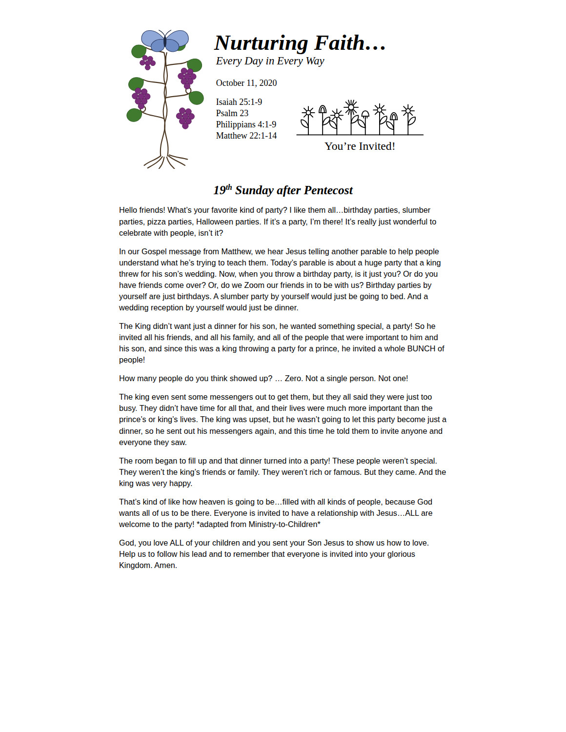Nurturing Faith…
Every Day in Every Way
October 11, 2020
Isaiah 25:1-9
Psalm 23
Philippians 4:1-9
Matthew 22:1-14
You’re Invited!
19th Sunday after Pentecost
Hello friends! What’s your favorite kind of party? I like them all…birthday parties, slumber parties, pizza parties, Halloween parties. If it’s a party, I’m there! It’s really just wonderful to celebrate with people, isn’t it?
In our Gospel message from Matthew, we hear Jesus telling another parable to help people understand what he’s trying to teach them. Today’s parable is about a huge party that a king threw for his son’s wedding. Now, when you throw a birthday party, is it just you? Or do you have friends come over? Or, do we Zoom our friends in to be with us? Birthday parties by yourself are just birthdays. A slumber party by yourself would just be going to bed. And a wedding reception by yourself would just be dinner.
The King didn’t want just a dinner for his son, he wanted something special, a party! So he invited all his friends, and all his family, and all of the people that were important to him and his son, and since this was a king throwing a party for a prince, he invited a whole BUNCH of people!
How many people do you think showed up? … Zero. Not a single person. Not one!
The king even sent some messengers out to get them, but they all said they were just too busy. They didn’t have time for all that, and their lives were much more important than the prince’s or king’s lives. The king was upset, but he wasn’t going to let this party become just a dinner, so he sent out his messengers again, and this time he told them to invite anyone and everyone they saw.
The room began to fill up and that dinner turned into a party! These people weren’t special. They weren’t the king’s friends or family. They weren’t rich or famous. But they came. And the king was very happy.
That’s kind of like how heaven is going to be…filled with all kinds of people, because God wants all of us to be there. Everyone is invited to have a relationship with Jesus…ALL are welcome to the party! *adapted from Ministry-to-Children*
God, you love ALL of your children and you sent your Son Jesus to show us how to love. Help us to follow his lead and to remember that everyone is invited into your glorious Kingdom. Amen.